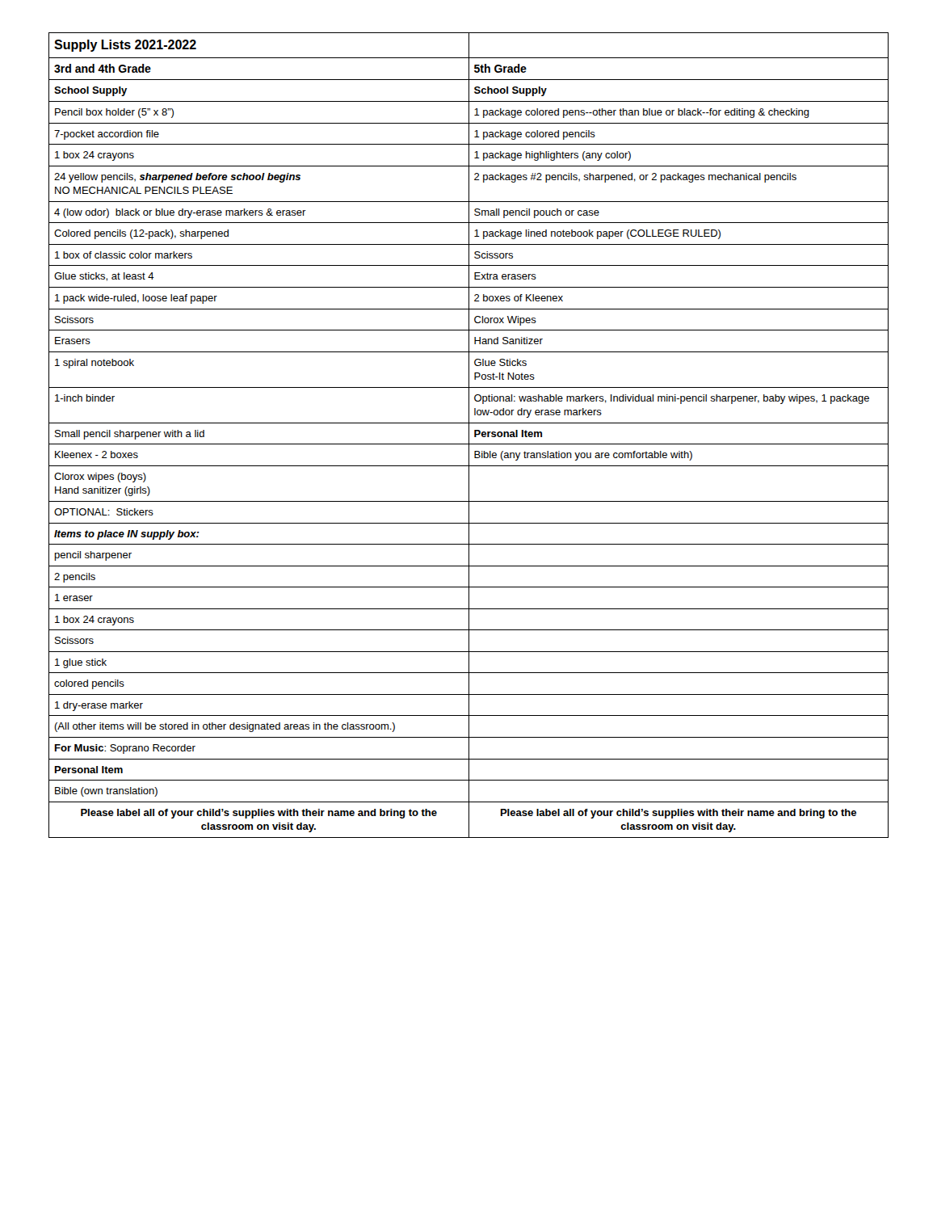| Supply Lists 2021-2022 | |
| 3rd and 4th Grade | 5th Grade |
| School Supply | School Supply |
| Pencil box holder (5” x 8”) | 1 package colored pens--other than blue or black--for editing & checking |
| 7-pocket accordion file | 1 package colored pencils |
| 1 box 24 crayons | 1 package highlighters (any color) |
| 24 yellow pencils, sharpened before school begins NO MECHANICAL PENCILS PLEASE | 2 packages #2 pencils, sharpened, or 2 packages mechanical pencils |
| 4 (low odor) black or blue dry-erase markers & eraser | Small pencil pouch or case |
| Colored pencils (12-pack), sharpened | 1 package lined notebook paper (COLLEGE RULED) |
| 1 box of classic color markers | Scissors |
| Glue sticks, at least 4 | Extra erasers |
| 1 pack wide-ruled, loose leaf paper | 2 boxes of Kleenex |
| Scissors | Clorox Wipes |
| Erasers | Hand Sanitizer |
| 1 spiral notebook | Glue Sticks Post-It Notes |
| 1-inch binder | Optional: washable markers, Individual mini-pencil sharpener, baby wipes, 1 package low-odor dry erase markers |
| Small pencil sharpener with a lid | Personal Item |
| Kleenex - 2 boxes | Bible (any translation you are comfortable with) |
| Clorox wipes (boys) Hand sanitizer (girls) | |
| OPTIONAL: Stickers | |
| Items to place IN supply box: | |
| pencil sharpener | |
| 2 pencils | |
| 1 eraser | |
| 1 box 24 crayons | |
| Scissors | |
| 1 glue stick | |
| colored pencils | |
| 1 dry-erase marker | |
| (All other items will be stored in other designated areas in the classroom.) | |
| For Music : Soprano Recorder | |
| Personal Item | |
| Bible (own translation) | |
| Please label all of your child’s supplies with their name and bring to the classroom on visit day. | Please label all of your child’s supplies with their name and bring to the classroom on visit day. |